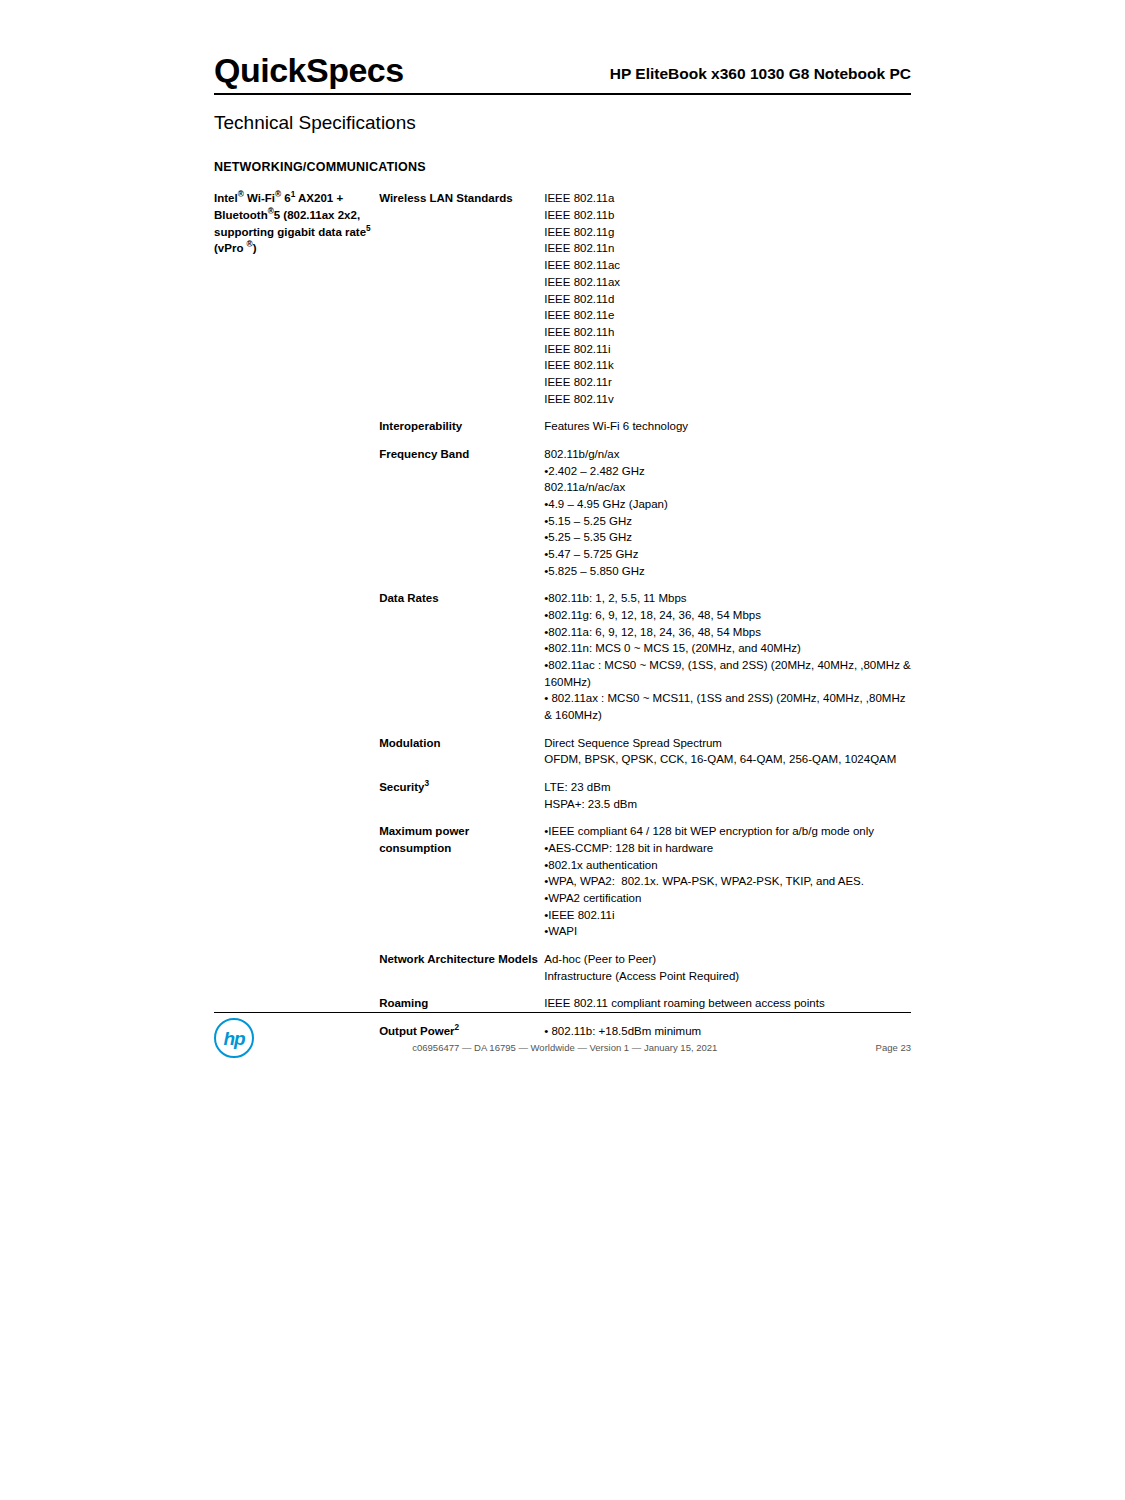QuickSpecs
HP EliteBook x360 1030 G8 Notebook PC
Technical Specifications
NETWORKING/COMMUNICATIONS
| Intel ® Wi-Fi ® 6 1 AX201 + Bluetooth ® 5 (802.11ax 2x2, supporting gigabit data rate 5 (vPro ® ) | Wireless LAN Standards | IEEE 802.11a IEEE 802.11b IEEE 802.11g IEEE 802.11n IEEE 802.11ac IEEE 802.11ax IEEE 802.11d IEEE 802.11e IEEE 802.11h IEEE 802.11i IEEE 802.11k IEEE 802.11r IEEE 802.11v |
| Interoperability | Features Wi-Fi 6 technology |
| Frequency Band | 802.11b/g/n/ax •2.402 – 2.482 GHz 802.11a/n/ac/ax •4.9 – 4.95 GHz (Japan) •5.15 – 5.25 GHz •5.25 – 5.35 GHz •5.47 – 5.725 GHz •5.825 – 5.850 GHz |
| Data Rates | •802.11b: 1, 2, 5.5, 11 Mbps •802.11g: 6, 9, 12, 18, 24, 36, 48, 54 Mbps •802.11a: 6, 9, 12, 18, 24, 36, 48, 54 Mbps •802.11n: MCS 0 ~ MCS 15, (20MHz, and 40MHz) •802.11ac : MCS0 ~ MCS9, (1SS, and 2SS) (20MHz, 40MHz, ,80MHz & 160MHz) • 802.11ax : MCS0 ~ MCS11, (1SS and 2SS) (20MHz, 40MHz, ,80MHz & 160MHz) |
| Modulation | Direct Sequence Spread Spectrum OFDM, BPSK, QPSK, CCK, 16-QAM, 64-QAM, 256-QAM, 1024QAM |
| Security 3 | LTE: 23 dBm HSPA+: 23.5 dBm |
| Maximum power consumption | •IEEE compliant 64 / 128 bit WEP encryption for a/b/g mode only •AES-CCMP: 128 bit in hardware •802.1x authentication •WPA, WPA2: 802.1x. WPA-PSK, WPA2-PSK, TKIP, and AES. •WPA2 certification •IEEE 802.11i •WAPI |
| Network Architecture Models | Ad-hoc (Peer to Peer) Infrastructure (Access Point Required) |
| Roaming | IEEE 802.11 compliant roaming between access points |
| Output Power 2 | • 802.11b: +18.5dBm minimum |
hp
c06956477 — DA 16795 — Worldwide — Version 1 — January 15, 2021
Page 23